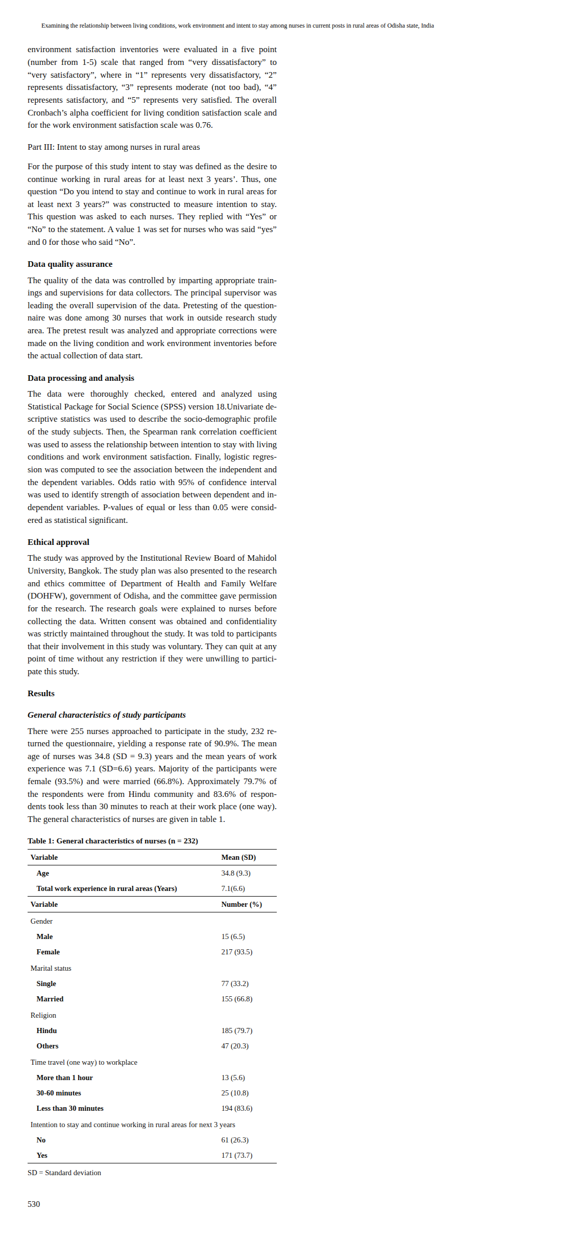Examining the relationship between living conditions, work environment and intent to stay among nurses in current posts in rural areas of Odisha state, India
environment satisfaction inventories were evaluated in a five point (number from 1-5) scale that ranged from “very dissatisfactory” to “very satisfactory”, where in “1” represents very dissatisfactory, “2” represents dissatisfactory, “3” represents moderate (not too bad), “4” represents satisfactory, and “5” represents very satisfied. The overall Cronbach’s alpha coefficient for living condition satisfaction scale and for the work environment satisfaction scale was 0.76.
Part III: Intent to stay among nurses in rural areas
For the purpose of this study intent to stay was defined as the desire to continue working in rural areas for at least next 3 years’. Thus, one question “Do you intend to stay and continue to work in rural areas for at least next 3 years?” was constructed to measure intention to stay. This question was asked to each nurses. They replied with “Yes” or “No” to the statement. A value 1 was set for nurses who was said “yes” and 0 for those who said “No”.
Data quality assurance
The quality of the data was controlled by imparting appropriate trainings and supervisions for data collectors. The principal supervisor was leading the overall supervision of the data. Pretesting of the questionnaire was done among 30 nurses that work in outside research study area. The pretest result was analyzed and appropriate corrections were made on the living condition and work environment inventories before the actual collection of data start.
Data processing and analysis
The data were thoroughly checked, entered and analyzed using Statistical Package for Social Science (SPSS) version 18.Univariate descriptive statistics was used to describe the socio-demographic profile of the study subjects. Then, the Spearman rank correlation coefficient was used to assess the relationship between intention to stay with living conditions and work environment satisfaction. Finally, logistic regression was computed to see the association between the independent and the dependent variables. Odds ratio with 95% of confidence interval was used to identify strength of association between dependent and independent variables. P-values of equal or less than 0.05 were considered as statistical significant.
Ethical approval
The study was approved by the Institutional Review Board of Mahidol University, Bangkok. The study plan was also presented to the research and ethics committee of Department of Health and Family Welfare (DOHFW), government of Odisha, and the committee gave permission for the research. The research goals were explained to nurses before collecting the data. Written consent was obtained and confidentiality was strictly maintained throughout the study. It was told to participants that their involvement in this study was voluntary. They can quit at any point of time without any restriction if they were unwilling to participate this study.
Results
General characteristics of study participants
There were 255 nurses approached to participate in the study, 232 returned the questionnaire, yielding a response rate of 90.9%. The mean age of nurses was 34.8 (SD = 9.3) years and the mean years of work experience was 7.1 (SD=6.6) years. Majority of the participants were female (93.5%) and were married (66.8%). Approximately 79.7% of the respondents were from Hindu community and 83.6% of respondents took less than 30 minutes to reach at their work place (one way). The general characteristics of nurses are given in table 1.
Table 1: General characteristics of nurses (n = 232)
| Variable | Mean (SD) |
| --- | --- |
| Age | 34.8 (9.3) |
| Total work experience in rural areas (Years) | 7.1(6.6) |
| Variable | Number (%) |
| Gender |
| Male | 15 (6.5) |
| Female | 217 (93.5) |
| Marital status |
| Single | 77 (33.2) |
| Married | 155 (66.8) |
| Religion |
| Hindu | 185 (79.7) |
| Others | 47 (20.3) |
| Time travel (one way) to workplace |
| More than 1 hour | 13 (5.6) |
| 30-60 minutes | 25 (10.8) |
| Less than 30 minutes | 194 (83.6) |
| Intention to stay and continue working in rural areas for next 3 years |
| No | 61 (26.3) |
| Yes | 171 (73.7) |
SD = Standard deviation
530